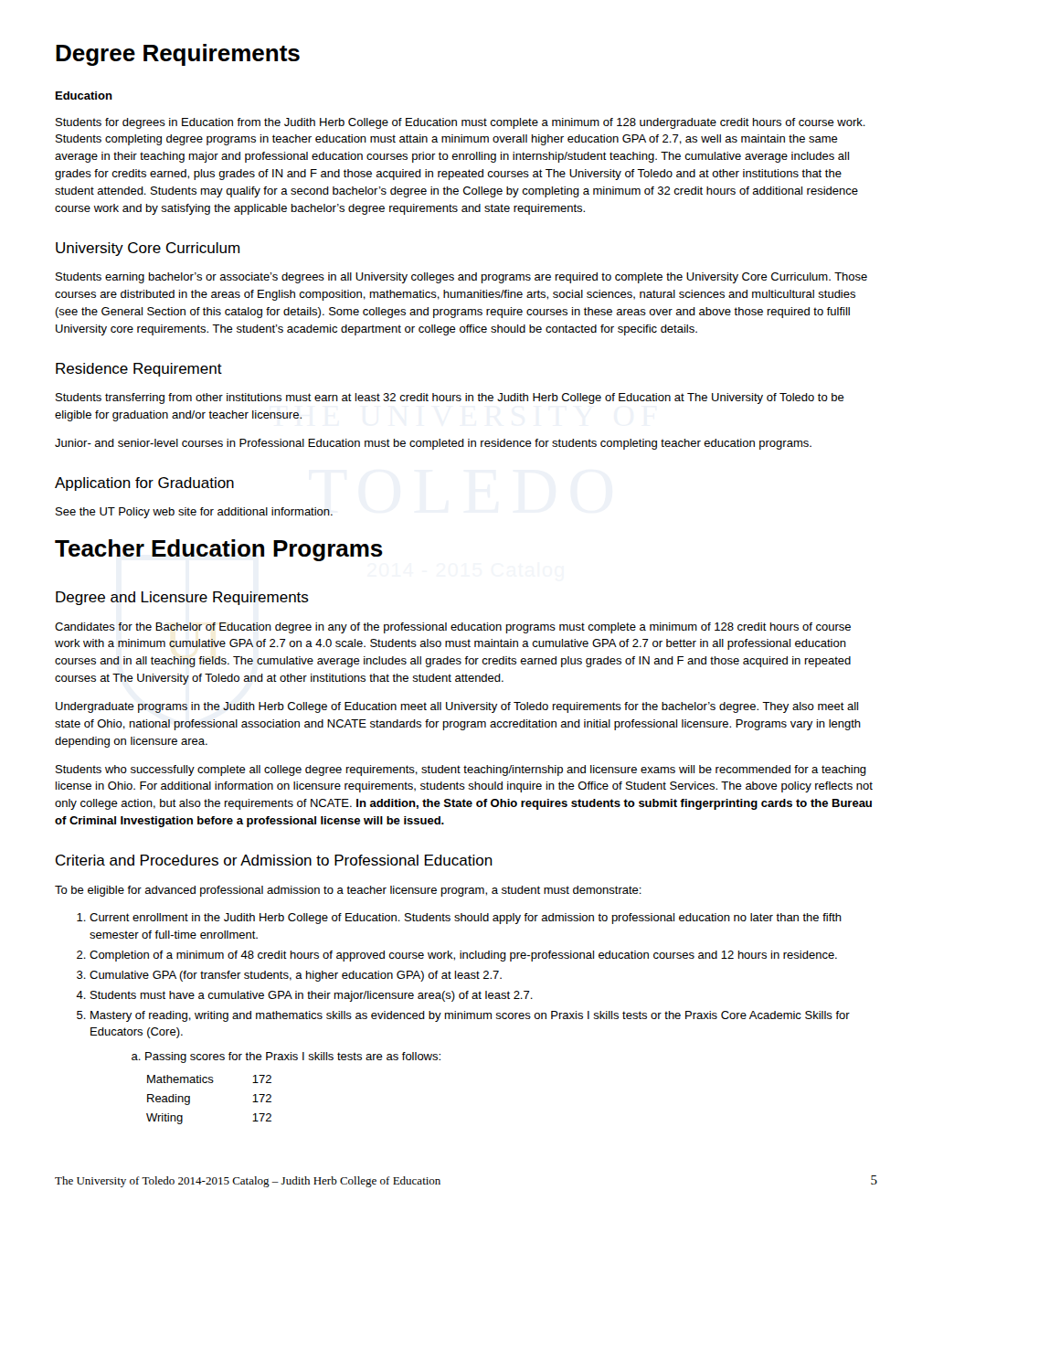THE UNIVERSITY OF
TOLEDO
2014 - 2015 Catalog
U T
Degree Requirements
Education
Students for degrees in Education from the Judith Herb College of Education must complete a minimum of 128 undergraduate credit hours of course work. Students completing degree programs in teacher education must attain a minimum overall higher education GPA of 2.7, as well as maintain the same average in their teaching major and professional education courses prior to enrolling in internship/student teaching. The cumulative average includes all grades for credits earned, plus grades of IN and F and those acquired in repeated courses at The University of Toledo and at other institutions that the student attended. Students may qualify for a second bachelor’s degree in the College by completing a minimum of 32 credit hours of additional residence course work and by satisfying the applicable bachelor’s degree requirements and state requirements.
University Core Curriculum
Students earning bachelor’s or associate’s degrees in all University colleges and programs are required to complete the University Core Curriculum. Those courses are distributed in the areas of English composition, mathematics, humanities/fine arts, social sciences, natural sciences and multicultural studies (see the General Section of this catalog for details). Some colleges and programs require courses in these areas over and above those required to fulfill University core requirements. The student’s academic department or college office should be contacted for specific details.
Residence Requirement
Students transferring from other institutions must earn at least 32 credit hours in the Judith Herb College of Education at The University of Toledo to be eligible for graduation and/or teacher licensure.
Junior- and senior-level courses in Professional Education must be completed in residence for students completing teacher education programs.
Application for Graduation
See the UT Policy web site for additional information.
Teacher Education Programs
Degree and Licensure Requirements
Candidates for the Bachelor of Education degree in any of the professional education programs must complete a minimum of 128 credit hours of course work with a minimum cumulative GPA of 2.7 on a 4.0 scale. Students also must maintain a cumulative GPA of 2.7 or better in all professional education courses and in all teaching fields. The cumulative average includes all grades for credits earned plus grades of IN and F and those acquired in repeated courses at The University of Toledo and at other institutions that the student attended.
Undergraduate programs in the Judith Herb College of Education meet all University of Toledo requirements for the bachelor’s degree. They also meet all state of Ohio, national professional association and NCATE standards for program accreditation and initial professional licensure. Programs vary in length depending on licensure area.
Students who successfully complete all college degree requirements, student teaching/internship and licensure exams will be recommended for a teaching license in Ohio. For additional information on licensure requirements, students should inquire in the Office of Student Services. The above policy reflects not only college action, but also the requirements of NCATE. In addition, the State of Ohio requires students to submit fingerprinting cards to the Bureau of Criminal Investigation before a professional license will be issued.
Criteria and Procedures or Admission to Professional Education
To be eligible for advanced professional admission to a teacher licensure program, a student must demonstrate:
Current enrollment in the Judith Herb College of Education. Students should apply for admission to professional education no later than the fifth semester of full-time enrollment.
Completion of a minimum of 48 credit hours of approved course work, including pre-professional education courses and 12 hours in residence.
Cumulative GPA (for transfer students, a higher education GPA) of at least 2.7.
Students must have a cumulative GPA in their major/licensure area(s) of at least 2.7.
Mastery of reading, writing and mathematics skills as evidenced by minimum scores on Praxis I skills tests or the Praxis Core Academic Skills for Educators (Core).
Passing scores for the Praxis I skills tests are as follows:
| Mathematics | 172 |
| Reading | 172 |
| Writing | 172 |
The University of Toledo 2014-2015 Catalog – Judith Herb College of Education 5